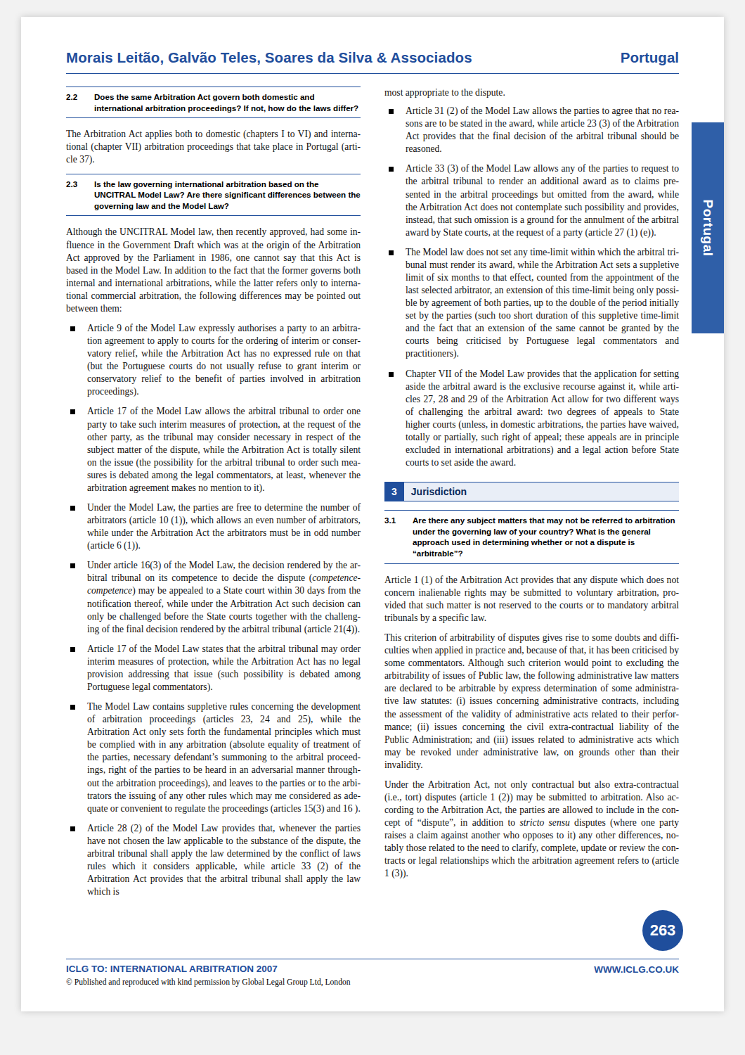Morais Leitão, Galvão Teles, Soares da Silva & Associados
Portugal
Portugal
2.2
Does the same Arbitration Act govern both domestic and international arbitration proceedings? If not, how do the laws differ?
The Arbitration Act applies both to domestic (chapters I to VI) and international (chapter VII) arbitration proceedings that take place in Portugal (article 37).
2.3
Is the law governing international arbitration based on the UNCITRAL Model Law? Are there significant differences between the governing law and the Model Law?
Although the UNCITRAL Model law, then recently approved, had some influence in the Government Draft which was at the origin of the Arbitration Act approved by the Parliament in 1986, one cannot say that this Act is based in the Model Law. In addition to the fact that the former governs both internal and international arbitrations, while the latter refers only to international commercial arbitration, the following differences may be pointed out between them:
Article 9 of the Model Law expressly authorises a party to an arbitration agreement to apply to courts for the ordering of interim or conservatory relief, while the Arbitration Act has no expressed rule on that (but the Portuguese courts do not usually refuse to grant interim or conservatory relief to the benefit of parties involved in arbitration proceedings).
Article 17 of the Model Law allows the arbitral tribunal to order one party to take such interim measures of protection, at the request of the other party, as the tribunal may consider necessary in respect of the subject matter of the dispute, while the Arbitration Act is totally silent on the issue (the possibility for the arbitral tribunal to order such measures is debated among the legal commentators, at least, whenever the arbitration agreement makes no mention to it).
Under the Model Law, the parties are free to determine the number of arbitrators (article 10 (1)), which allows an even number of arbitrators, while under the Arbitration Act the arbitrators must be in odd number (article 6 (1)).
Under article 16(3) of the Model Law, the decision rendered by the arbitral tribunal on its competence to decide the dispute (competence-competence) may be appealed to a State court within 30 days from the notification thereof, while under the Arbitration Act such decision can only be challenged before the State courts together with the challenging of the final decision rendered by the arbitral tribunal (article 21(4)).
Article 17 of the Model Law states that the arbitral tribunal may order interim measures of protection, while the Arbitration Act has no legal provision addressing that issue (such possibility is debated among Portuguese legal commentators).
The Model Law contains suppletive rules concerning the development of arbitration proceedings (articles 23, 24 and 25), while the Arbitration Act only sets forth the fundamental principles which must be complied with in any arbitration (absolute equality of treatment of the parties, necessary defendant’s summoning to the arbitral proceedings, right of the parties to be heard in an adversarial manner throughout the arbitration proceedings), and leaves to the parties or to the arbitrators the issuing of any other rules which may me considered as adequate or convenient to regulate the proceedings (articles 15(3) and 16 ).
Article 28 (2) of the Model Law provides that, whenever the parties have not chosen the law applicable to the substance of the dispute, the arbitral tribunal shall apply the law determined by the conflict of laws rules which it considers applicable, while article 33 (2) of the Arbitration Act provides that the arbitral tribunal shall apply the law which is
most appropriate to the dispute.
Article 31 (2) of the Model Law allows the parties to agree that no reasons are to be stated in the award, while article 23 (3) of the Arbitration Act provides that the final decision of the arbitral tribunal should be reasoned.
Article 33 (3) of the Model Law allows any of the parties to request to the arbitral tribunal to render an additional award as to claims presented in the arbitral proceedings but omitted from the award, while the Arbitration Act does not contemplate such possibility and provides, instead, that such omission is a ground for the annulment of the arbitral award by State courts, at the request of a party (article 27 (1) (e)).
The Model law does not set any time-limit within which the arbitral tribunal must render its award, while the Arbitration Act sets a suppletive limit of six months to that effect, counted from the appointment of the last selected arbitrator, an extension of this time-limit being only possible by agreement of both parties, up to the double of the period initially set by the parties (such too short duration of this suppletive time-limit and the fact that an extension of the same cannot be granted by the courts being criticised by Portuguese legal commentators and practitioners).
Chapter VII of the Model Law provides that the application for setting aside the arbitral award is the exclusive recourse against it, while articles 27, 28 and 29 of the Arbitration Act allow for two different ways of challenging the arbitral award: two degrees of appeals to State higher courts (unless, in domestic arbitrations, the parties have waived, totally or partially, such right of appeal; these appeals are in principle excluded in international arbitrations) and a legal action before State courts to set aside the award.
3
Jurisdiction
3.1
Are there any subject matters that may not be referred to arbitration under the governing law of your country? What is the general approach used in determining whether or not a dispute is “arbitrable”?
Article 1 (1) of the Arbitration Act provides that any dispute which does not concern inalienable rights may be submitted to voluntary arbitration, provided that such matter is not reserved to the courts or to mandatory arbitral tribunals by a specific law.
This criterion of arbitrability of disputes gives rise to some doubts and difficulties when applied in practice and, because of that, it has been criticised by some commentators. Although such criterion would point to excluding the arbitrability of issues of Public law, the following administrative law matters are declared to be arbitrable by express determination of some administrative law statutes: (i) issues concerning administrative contracts, including the assessment of the validity of administrative acts related to their performance; (ii) issues concerning the civil extra-contractual liability of the Public Administration; and (iii) issues related to administrative acts which may be revoked under administrative law, on grounds other than their invalidity.
Under the Arbitration Act, not only contractual but also extra-contractual (i.e., tort) disputes (article 1 (2)) may be submitted to arbitration. Also according to the Arbitration Act, the parties are allowed to include in the concept of “dispute”, in addition to stricto sensu disputes (where one party raises a claim against another who opposes to it) any other differences, notably those related to the need to clarify, complete, update or review the contracts or legal relationships which the arbitration agreement refers to (article 1 (3)).
ICLG TO: INTERNATIONAL ARBITRATION 2007 © Published and reproduced with kind permission by Global Legal Group Ltd, London
WWW.ICLG.CO.UK
263